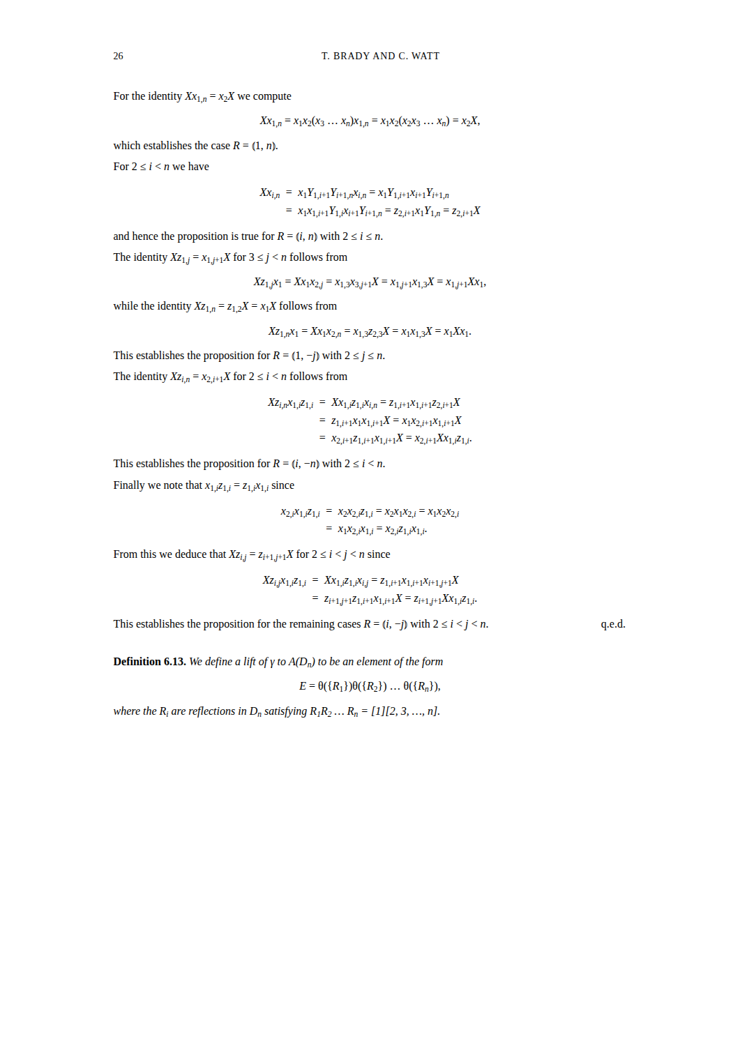26 T. Brady and C. Watt
For the identity Xx1,n = x2X we compute
Xx1,n = x1x2(x3 … xn)x1,n = x1x2(x2x3 … xn) = x2X,
which establishes the case R = ⦅1, n⦆.
For 2 ≤ i < n we have
| X x i , n | = | x 1 Y 1, i +1 Y i +1, n x i , n = x 1 Y 1, i +1 x i +1 Y i +1, n |
| | = | x 1 x 1, i +1 Y 1, i x i +1 Y i +1, n = z 2, i +1 x 1 Y 1, n = z 2, i +1 X |
and hence the proposition is true for R = ⦅i, n⦆ with 2 ≤ i ≤ n.
The identity Xz1,j = x1,j+1X for 3 ≤ j < n follows from
Xz1,jx1 = Xx1x2,j = x1,3x3,j+1X = x1,j+1x1,3X = x1,j+1Xx1,
while the identity Xz1,n = z1,2X = x1X follows from
Xz1,nx1 = Xx1x2,n = x1,3z2,3X = x1x1,3X = x1Xx1.
This establishes the proposition for R = ⦅1, −j⦆ with 2 ≤ j ≤ n.
The identity Xzi,n = x2,i+1X for 2 ≤ i < n follows from
| X z i , n x 1, i z 1, i | = | X x 1, i z 1, i x i , n = z 1, i +1 x 1, i +1 z 2, i +1 X |
| | = | z 1, i +1 x 1 x 1, i +1 X = x 1 x 2, i +1 x 1, i +1 X |
| | = | x 2, i +1 z 1, i +1 x 1, i +1 X = x 2, i +1 X x 1, i z 1, i . |
This establishes the proposition for R = ⦅i, −n⦆ with 2 ≤ i < n.
Finally we note that x1,iz1,i = z1,ix1,i since
| x 2, i x 1, i z 1, i | = | x 2 x 2, i z 1, i = x 2 x 1 x 2, i = x 1 x 2 x 2, i |
| | = | x 1 x 2, i x 1, i = x 2, i z 1, i x 1, i . |
From this we deduce that Xzi,j = zi+1,j+1X for 2 ≤ i < j < n since
| X z i , j x 1, i z 1, i | = | X x 1, i z 1, i x i , j = z 1, i +1 x 1, i +1 x i +1, j +1 X |
| | = | z i +1, j +1 z 1, i +1 x 1, i +1 X = z i +1, j +1 X x 1, i z 1, i . |
This establishes the proposition for the remaining cases R = ⦅i, −j⦆ with 2 ≤ i < j < n. q.e.d.
Definition 6.13. We define a lift of γ to A(Dn) to be an element of the form
E = θ({R1})θ({R2}) … θ({Rn}),
where the Ri are reflections in Dn satisfying R1R2 … Rn = [1][2, 3, …, n].